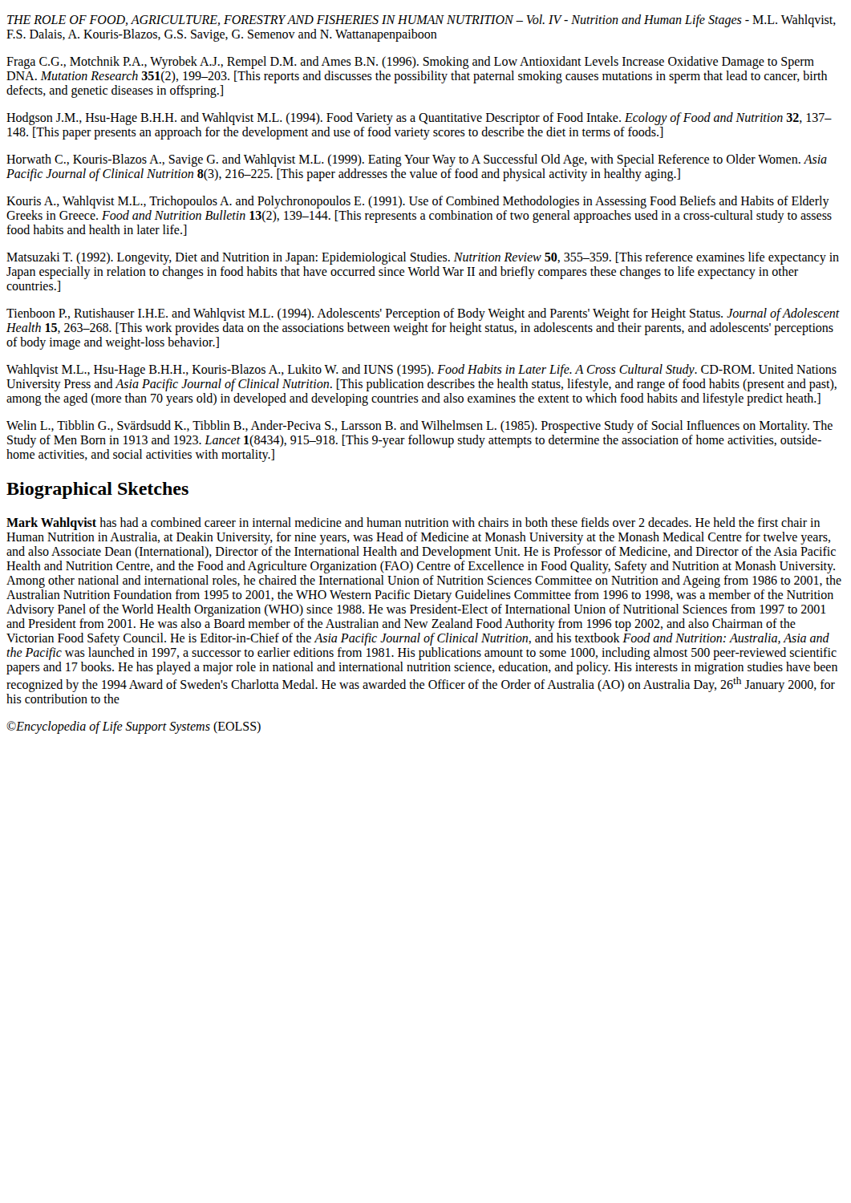THE ROLE OF FOOD, AGRICULTURE, FORESTRY AND FISHERIES IN HUMAN NUTRITION – Vol. IV - Nutrition and Human Life Stages - M.L. Wahlqvist, F.S. Dalais, A. Kouris-Blazos, G.S. Savige, G. Semenov and N. Wattanapenpaiboon
Fraga C.G., Motchnik P.A., Wyrobek A.J., Rempel D.M. and Ames B.N. (1996). Smoking and Low Antioxidant Levels Increase Oxidative Damage to Sperm DNA. Mutation Research 351(2), 199–203. [This reports and discusses the possibility that paternal smoking causes mutations in sperm that lead to cancer, birth defects, and genetic diseases in offspring.]
Hodgson J.M., Hsu-Hage B.H.H. and Wahlqvist M.L. (1994). Food Variety as a Quantitative Descriptor of Food Intake. Ecology of Food and Nutrition 32, 137–148. [This paper presents an approach for the development and use of food variety scores to describe the diet in terms of foods.]
Horwath C., Kouris-Blazos A., Savige G. and Wahlqvist M.L. (1999). Eating Your Way to A Successful Old Age, with Special Reference to Older Women. Asia Pacific Journal of Clinical Nutrition 8(3), 216–225. [This paper addresses the value of food and physical activity in healthy aging.]
Kouris A., Wahlqvist M.L., Trichopoulos A. and Polychronopoulos E. (1991). Use of Combined Methodologies in Assessing Food Beliefs and Habits of Elderly Greeks in Greece. Food and Nutrition Bulletin 13(2), 139–144. [This represents a combination of two general approaches used in a cross-cultural study to assess food habits and health in later life.]
Matsuzaki T. (1992). Longevity, Diet and Nutrition in Japan: Epidemiological Studies. Nutrition Review 50, 355–359. [This reference examines life expectancy in Japan especially in relation to changes in food habits that have occurred since World War II and briefly compares these changes to life expectancy in other countries.]
Tienboon P., Rutishauser I.H.E. and Wahlqvist M.L. (1994). Adolescents' Perception of Body Weight and Parents' Weight for Height Status. Journal of Adolescent Health 15, 263–268. [This work provides data on the associations between weight for height status, in adolescents and their parents, and adolescents' perceptions of body image and weight-loss behavior.]
Wahlqvist M.L., Hsu-Hage B.H.H., Kouris-Blazos A., Lukito W. and IUNS (1995). Food Habits in Later Life. A Cross Cultural Study. CD-ROM. United Nations University Press and Asia Pacific Journal of Clinical Nutrition. [This publication describes the health status, lifestyle, and range of food habits (present and past), among the aged (more than 70 years old) in developed and developing countries and also examines the extent to which food habits and lifestyle predict heath.]
Welin L., Tibblin G., Svärdsudd K., Tibblin B., Ander-Peciva S., Larsson B. and Wilhelmsen L. (1985). Prospective Study of Social Influences on Mortality. The Study of Men Born in 1913 and 1923. Lancet 1(8434), 915–918. [This 9-year followup study attempts to determine the association of home activities, outside-home activities, and social activities with mortality.]
Biographical Sketches
Mark Wahlqvist has had a combined career in internal medicine and human nutrition with chairs in both these fields over 2 decades. He held the first chair in Human Nutrition in Australia, at Deakin University, for nine years, was Head of Medicine at Monash University at the Monash Medical Centre for twelve years, and also Associate Dean (International), Director of the International Health and Development Unit. He is Professor of Medicine, and Director of the Asia Pacific Health and Nutrition Centre, and the Food and Agriculture Organization (FAO) Centre of Excellence in Food Quality, Safety and Nutrition at Monash University. Among other national and international roles, he chaired the International Union of Nutrition Sciences Committee on Nutrition and Ageing from 1986 to 2001, the Australian Nutrition Foundation from 1995 to 2001, the WHO Western Pacific Dietary Guidelines Committee from 1996 to 1998, was a member of the Nutrition Advisory Panel of the World Health Organization (WHO) since 1988. He was President-Elect of International Union of Nutritional Sciences from 1997 to 2001 and President from 2001. He was also a Board member of the Australian and New Zealand Food Authority from 1996 top 2002, and also Chairman of the Victorian Food Safety Council. He is Editor-in-Chief of the Asia Pacific Journal of Clinical Nutrition, and his textbook Food and Nutrition: Australia, Asia and the Pacific was launched in 1997, a successor to earlier editions from 1981. His publications amount to some 1000, including almost 500 peer-reviewed scientific papers and 17 books. He has played a major role in national and international nutrition science, education, and policy. His interests in migration studies have been recognized by the 1994 Award of Sweden's Charlotta Medal. He was awarded the Officer of the Order of Australia (AO) on Australia Day, 26th January 2000, for his contribution to the
©Encyclopedia of Life Support Systems (EOLSS)